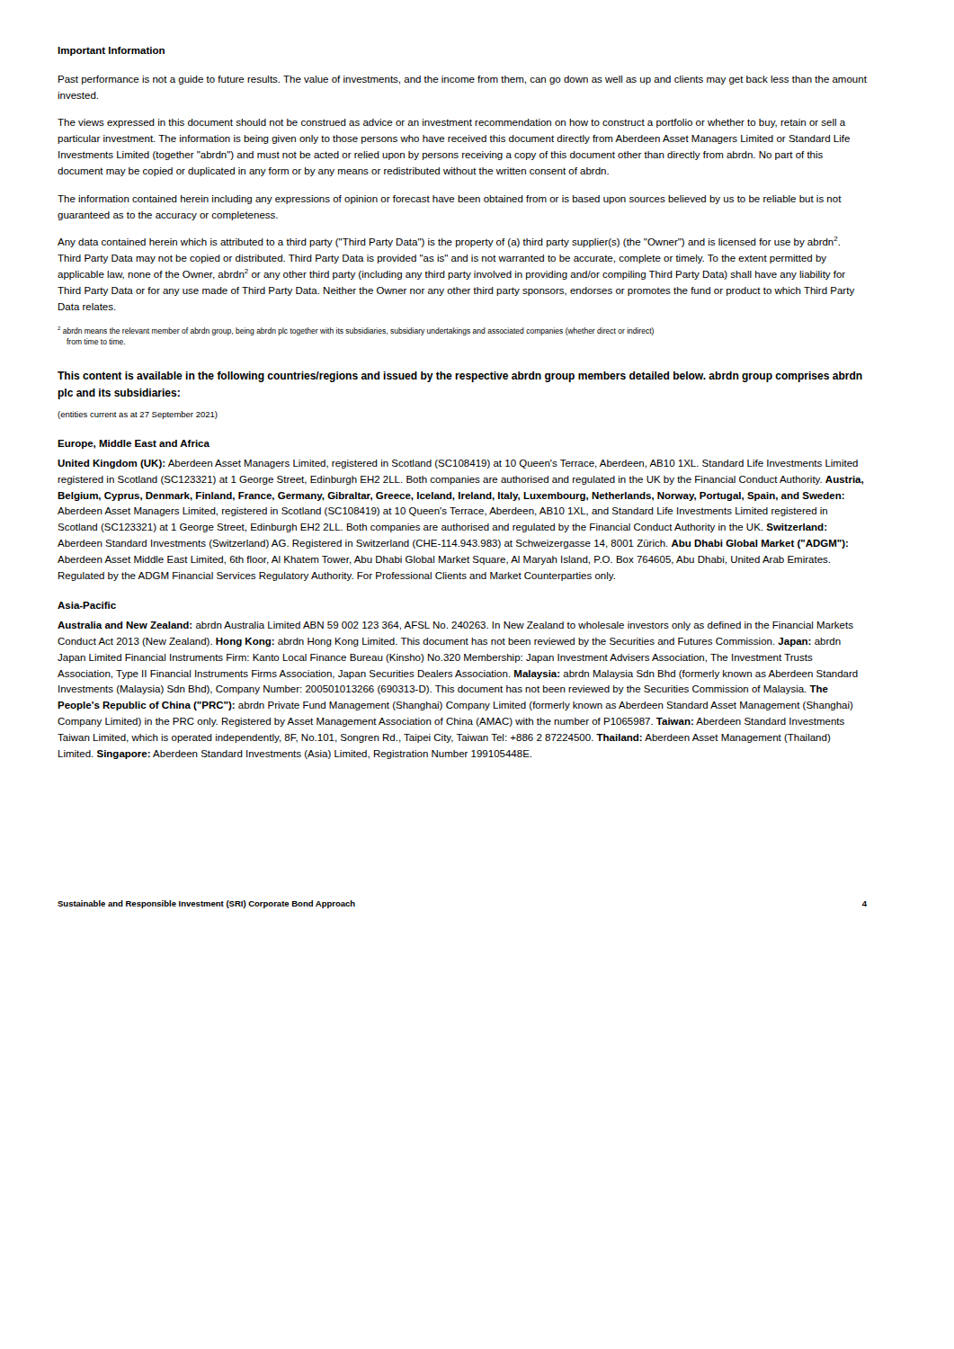Important Information
Past performance is not a guide to future results. The value of investments, and the income from them, can go down as well as up and clients may get back less than the amount invested.
The views expressed in this document should not be construed as advice or an investment recommendation on how to construct a portfolio or whether to buy, retain or sell a particular investment. The information is being given only to those persons who have received this document directly from Aberdeen Asset Managers Limited or Standard Life Investments Limited (together "abrdn") and must not be acted or relied upon by persons receiving a copy of this document other than directly from abrdn. No part of this document may be copied or duplicated in any form or by any means or redistributed without the written consent of abrdn.
The information contained herein including any expressions of opinion or forecast have been obtained from or is based upon sources believed by us to be reliable but is not guaranteed as to the accuracy or completeness.
Any data contained herein which is attributed to a third party ("Third Party Data") is the property of (a) third party supplier(s) (the "Owner") and is licensed for use by abrdn2. Third Party Data may not be copied or distributed. Third Party Data is provided "as is" and is not warranted to be accurate, complete or timely. To the extent permitted by applicable law, none of the Owner, abrdn2 or any other third party (including any third party involved in providing and/or compiling Third Party Data) shall have any liability for Third Party Data or for any use made of Third Party Data. Neither the Owner nor any other third party sponsors, endorses or promotes the fund or product to which Third Party Data relates.
2 abrdn means the relevant member of abrdn group, being abrdn plc together with its subsidiaries, subsidiary undertakings and associated companies (whether direct or indirect)from time to time.
This content is available in the following countries/regions and issued by the respective abrdn group members detailed below. abrdn group comprises abrdn plc and its subsidiaries:
(entities current as at 27 September 2021)
Europe, Middle East and Africa
United Kingdom (UK): Aberdeen Asset Managers Limited, registered in Scotland (SC108419) at 10 Queen's Terrace, Aberdeen, AB10 1XL. Standard Life Investments Limited registered in Scotland (SC123321) at 1 George Street, Edinburgh EH2 2LL. Both companies are authorised and regulated in the UK by the Financial Conduct Authority. Austria, Belgium, Cyprus, Denmark, Finland, France, Germany, Gibraltar, Greece, Iceland, Ireland, Italy, Luxembourg, Netherlands, Norway, Portugal, Spain, and Sweden: Aberdeen Asset Managers Limited, registered in Scotland (SC108419) at 10 Queen's Terrace, Aberdeen, AB10 1XL, and Standard Life Investments Limited registered in Scotland (SC123321) at 1 George Street, Edinburgh EH2 2LL. Both companies are authorised and regulated by the Financial Conduct Authority in the UK. Switzerland: Aberdeen Standard Investments (Switzerland) AG. Registered in Switzerland (CHE-114.943.983) at Schweizergasse 14, 8001 Zürich. Abu Dhabi Global Market ("ADGM"): Aberdeen Asset Middle East Limited, 6th floor, Al Khatem Tower, Abu Dhabi Global Market Square, Al Maryah Island, P.O. Box 764605, Abu Dhabi, United Arab Emirates. Regulated by the ADGM Financial Services Regulatory Authority. For Professional Clients and Market Counterparties only.
Asia-Pacific
Australia and New Zealand: abrdn Australia Limited ABN 59 002 123 364, AFSL No. 240263. In New Zealand to wholesale investors only as defined in the Financial Markets Conduct Act 2013 (New Zealand). Hong Kong: abrdn Hong Kong Limited. This document has not been reviewed by the Securities and Futures Commission. Japan: abrdn Japan Limited Financial Instruments Firm: Kanto Local Finance Bureau (Kinsho) No.320 Membership: Japan Investment Advisers Association, The Investment Trusts Association, Type II Financial Instruments Firms Association, Japan Securities Dealers Association. Malaysia: abrdn Malaysia Sdn Bhd (formerly known as Aberdeen Standard Investments (Malaysia) Sdn Bhd), Company Number: 200501013266 (690313-D). This document has not been reviewed by the Securities Commission of Malaysia. The People's Republic of China ("PRC"): abrdn Private Fund Management (Shanghai) Company Limited (formerly known as Aberdeen Standard Asset Management (Shanghai) Company Limited) in the PRC only. Registered by Asset Management Association of China (AMAC) with the number of P1065987. Taiwan: Aberdeen Standard Investments Taiwan Limited, which is operated independently, 8F, No.101, Songren Rd., Taipei City, Taiwan Tel: +886 2 87224500. Thailand: Aberdeen Asset Management (Thailand) Limited. Singapore: Aberdeen Standard Investments (Asia) Limited, Registration Number 199105448E.
Sustainable and Responsible Investment (SRI) Corporate Bond Approach 4